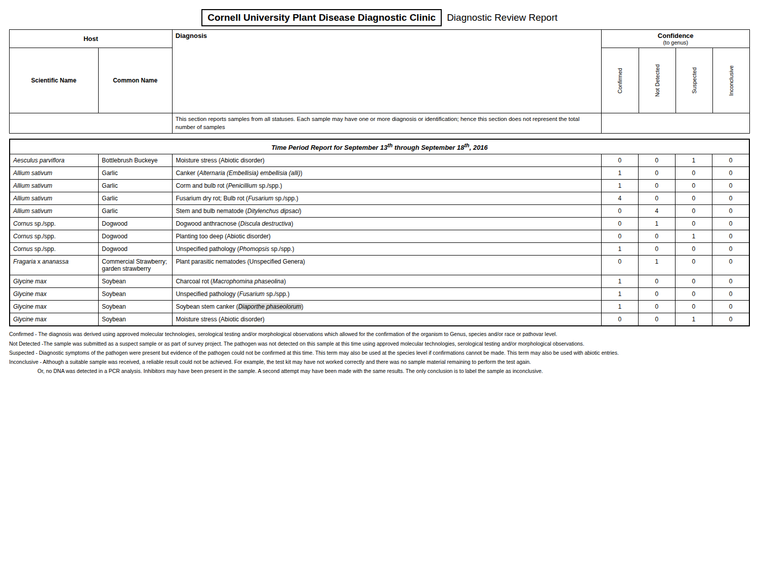Cornell University Plant Disease Diagnostic Clinic Diagnostic Review Report
| Host | Diagnosis | Confidence (to genus) |
| Scientific Name | Common Name | Confirmed | Not Detected | Suspected | Inconclusive |
| | This section reports samples from all statuses. Each sample may have one or more diagnosis or identification; hence this section does not represent the total number of samples | |
| Time Period Report for September 13 th through September 18 th , 2016 |
| Aesculus parviflora | Bottlebrush Buckeye | Moisture stress (Abiotic disorder) | 0 | 0 | 1 | 0 |
| Allium sativum | Garlic | Canker ( Alternaria (Embellisia) embellisia (alli) ) | 1 | 0 | 0 | 0 |
| Allium sativum | Garlic | Corm and bulb rot ( Penicillium sp./spp.) | 1 | 0 | 0 | 0 |
| Allium sativum | Garlic | Fusarium dry rot; Bulb rot ( Fusarium sp./spp.) | 4 | 0 | 0 | 0 |
| Allium sativum | Garlic | Stem and bulb nematode ( Ditylenchus dipsaci ) | 0 | 4 | 0 | 0 |
| Cornus sp./spp. | Dogwood | Dogwood anthracnose ( Discula destructiva ) | 0 | 1 | 0 | 0 |
| Cornus sp./spp. | Dogwood | Planting too deep (Abiotic disorder) | 0 | 0 | 1 | 0 |
| Cornus sp./spp. | Dogwood | Unspecified pathology ( Phomopsis sp./spp.) | 1 | 0 | 0 | 0 |
| Fragaria x ananassa | Commercial Strawberry; garden strawberry | Plant parasitic nematodes (Unspecified Genera) | 0 | 1 | 0 | 0 |
| Glycine max | Soybean | Charcoal rot ( Macrophomina phaseolina ) | 1 | 0 | 0 | 0 |
| Glycine max | Soybean | Unspecified pathology ( Fusarium sp./spp.) | 1 | 0 | 0 | 0 |
| Glycine max | Soybean | Soybean stem canker ( Diaporthe phaseolorum ) | 1 | 0 | 0 | 0 |
| Glycine max | Soybean | Moisture stress (Abiotic disorder) | 0 | 0 | 1 | 0 |
Confirmed - The diagnosis was derived using approved molecular technologies, serological testing and/or morphological observations which allowed for the confirmation of the organism to Genus, species and/or race or pathovar level.
Not Detected -The sample was submitted as a suspect sample or as part of survey project. The pathogen was not detected on this sample at this time using approved molecular technologies, serological testing and/or morphological observations.
Suspected - Diagnostic symptoms of the pathogen were present but evidence of the pathogen could not be confirmed at this time. This term may also be used at the species level if confirmations cannot be made. This term may also be used with abiotic entries.
Inconclusive - Although a suitable sample was received, a reliable result could not be achieved. For example, the test kit may have not worked correctly and there was no sample material remaining to perform the test again.
Or, no DNA was detected in a PCR analysis. Inhibitors may have been present in the sample. A second attempt may have been made with the same results. The only conclusion is to label the sample as inconclusive.